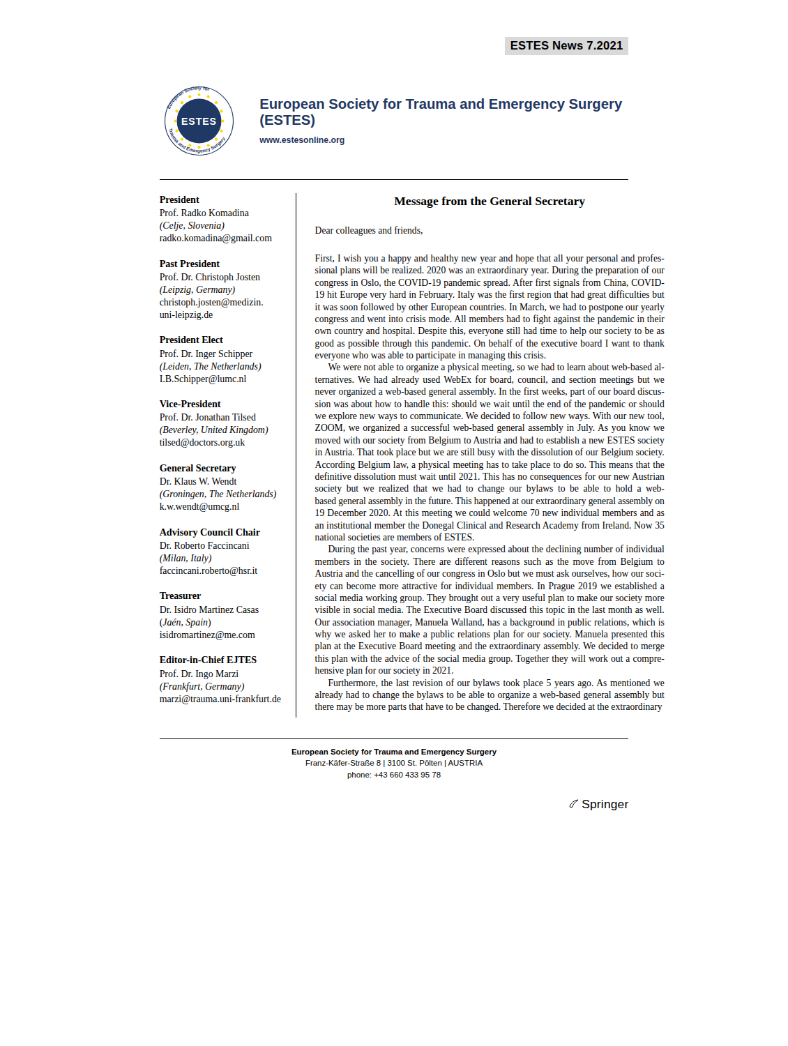ESTES News 7.2021
ESTES European Society for Trauma and Emergency Surgery
European Society for Trauma and Emergency Surgery (ESTES)
www.estesonline.org
President
Prof. Radko Komadina
(Celje, Slovenia)
radko.komadina@gmail.com
Past President
Prof. Dr. Christoph Josten
(Leipzig, Germany)
christoph.josten@medizin.
uni-leipzig.de
President Elect
Prof. Dr. Inger Schipper
(Leiden, The Netherlands)
I.B.Schipper@lumc.nl
Vice-President
Prof. Dr. Jonathan Tilsed
(Beverley, United Kingdom)
tilsed@doctors.org.uk
General Secretary
Dr. Klaus W. Wendt
(Groningen, The Netherlands)
k.w.wendt@umcg.nl
Advisory Council Chair
Dr. Roberto Faccincani
(Milan, Italy)
faccincani.roberto@hsr.it
Treasurer
Dr. Isidro Martinez Casas
(Jaén, Spain)
isidromartinez@me.com
Editor-in-Chief EJTES
Prof. Dr. Ingo Marzi
(Frankfurt, Germany)
marzi@trauma.uni-frankfurt.de
Message from the General Secretary
Dear colleagues and friends,
First, I wish you a happy and healthy new year and hope that all your personal and professional plans will be realized. 2020 was an extraordinary year. During the preparation of our congress in Oslo, the COVID-19 pandemic spread. After first signals from China, COVID-19 hit Europe very hard in February. Italy was the first region that had great difficulties but it was soon followed by other European countries. In March, we had to postpone our yearly congress and went into crisis mode. All members had to fight against the pandemic in their own country and hospital. Despite this, everyone still had time to help our society to be as good as possible through this pandemic. On behalf of the executive board I want to thank everyone who was able to participate in managing this crisis.
We were not able to organize a physical meeting, so we had to learn about web-based alternatives. We had already used WebEx for board, council, and section meetings but we never organized a web-based general assembly. In the first weeks, part of our board discussion was about how to handle this: should we wait until the end of the pandemic or should we explore new ways to communicate. We decided to follow new ways. With our new tool, ZOOM, we organized a successful web-based general assembly in July. As you know we moved with our society from Belgium to Austria and had to establish a new ESTES society in Austria. That took place but we are still busy with the dissolution of our Belgium society. According Belgium law, a physical meeting has to take place to do so. This means that the definitive dissolution must wait until 2021. This has no consequences for our new Austrian society but we realized that we had to change our bylaws to be able to hold a web-based general assembly in the future. This happened at our extraordinary general assembly on 19 December 2020. At this meeting we could welcome 70 new individual members and as an institutional member the Donegal Clinical and Research Academy from Ireland. Now 35 national societies are members of ESTES.
During the past year, concerns were expressed about the declining number of individual members in the society. There are different reasons such as the move from Belgium to Austria and the cancelling of our congress in Oslo but we must ask ourselves, how our society can become more attractive for individual members. In Prague 2019 we established a social media working group. They brought out a very useful plan to make our society more visible in social media. The Executive Board discussed this topic in the last month as well. Our association manager, Manuela Walland, has a background in public relations, which is why we asked her to make a public relations plan for our society. Manuela presented this plan at the Executive Board meeting and the extraordinary assembly. We decided to merge this plan with the advice of the social media group. Together they will work out a comprehensive plan for our society in 2021.
Furthermore, the last revision of our bylaws took place 5 years ago. As mentioned we already had to change the bylaws to be able to organize a web-based general assembly but there may be more parts that have to be changed. Therefore we decided at the extraordinary
European Society for Trauma and Emergency Surgery
Franz-Käfer-Straße 8 | 3100 St. Pölten | AUSTRIA
phone: +43 660 433 95 78
Springer